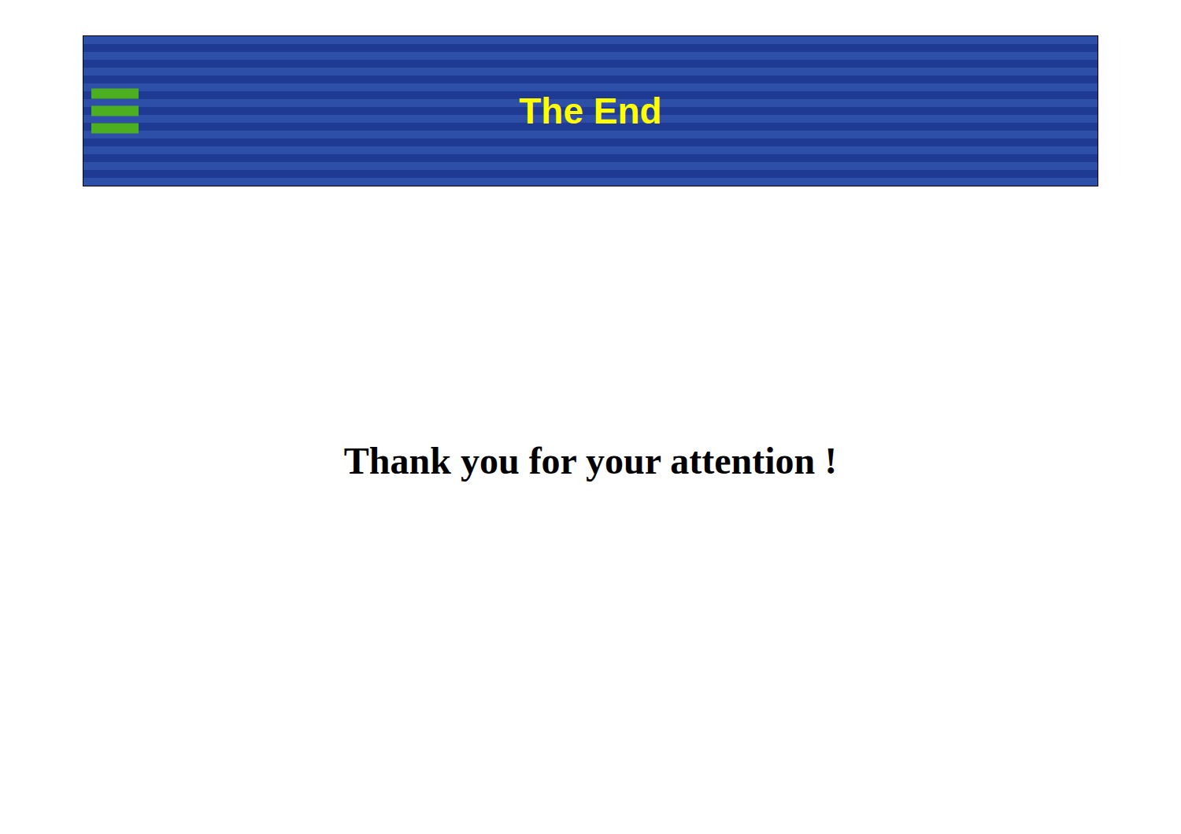The End
Thank you for your attention !